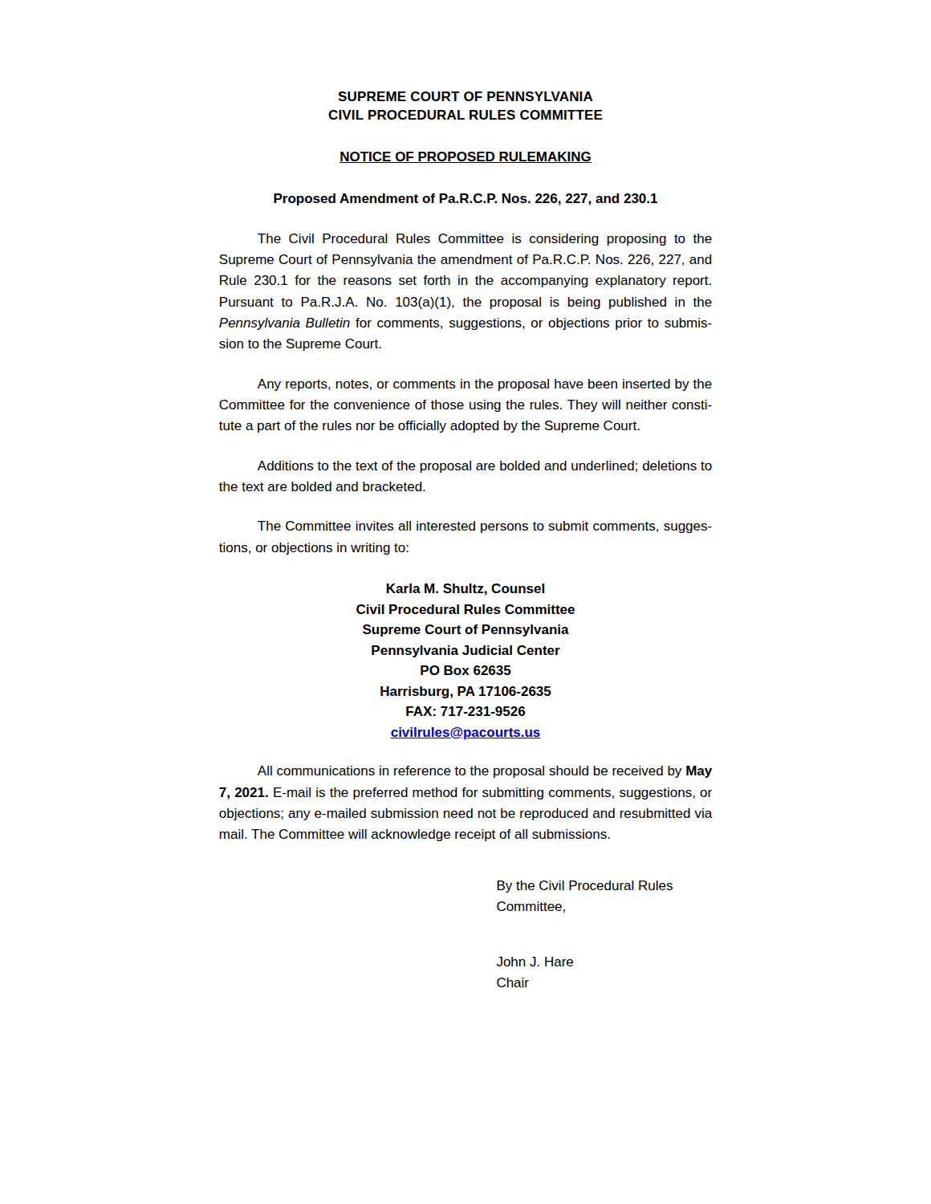SUPREME COURT OF PENNSYLVANIA
CIVIL PROCEDURAL RULES COMMITTEE
NOTICE OF PROPOSED RULEMAKING
Proposed Amendment of Pa.R.C.P. Nos. 226, 227, and 230.1
The Civil Procedural Rules Committee is considering proposing to the Supreme Court of Pennsylvania the amendment of Pa.R.C.P. Nos. 226, 227, and Rule 230.1 for the reasons set forth in the accompanying explanatory report. Pursuant to Pa.R.J.A. No. 103(a)(1), the proposal is being published in the Pennsylvania Bulletin for comments, suggestions, or objections prior to submission to the Supreme Court.
Any reports, notes, or comments in the proposal have been inserted by the Committee for the convenience of those using the rules. They will neither constitute a part of the rules nor be officially adopted by the Supreme Court.
Additions to the text of the proposal are bolded and underlined; deletions to the text are bolded and bracketed.
The Committee invites all interested persons to submit comments, suggestions, or objections in writing to:
Karla M. Shultz, Counsel
Civil Procedural Rules Committee
Supreme Court of Pennsylvania
Pennsylvania Judicial Center
PO Box 62635
Harrisburg, PA 17106-2635
FAX: 717-231-9526
civilrules@pacourts.us
All communications in reference to the proposal should be received by May 7, 2021. E-mail is the preferred method for submitting comments, suggestions, or objections; any e-mailed submission need not be reproduced and resubmitted via mail. The Committee will acknowledge receipt of all submissions.
By the Civil Procedural Rules Committee,
John J. Hare
Chair